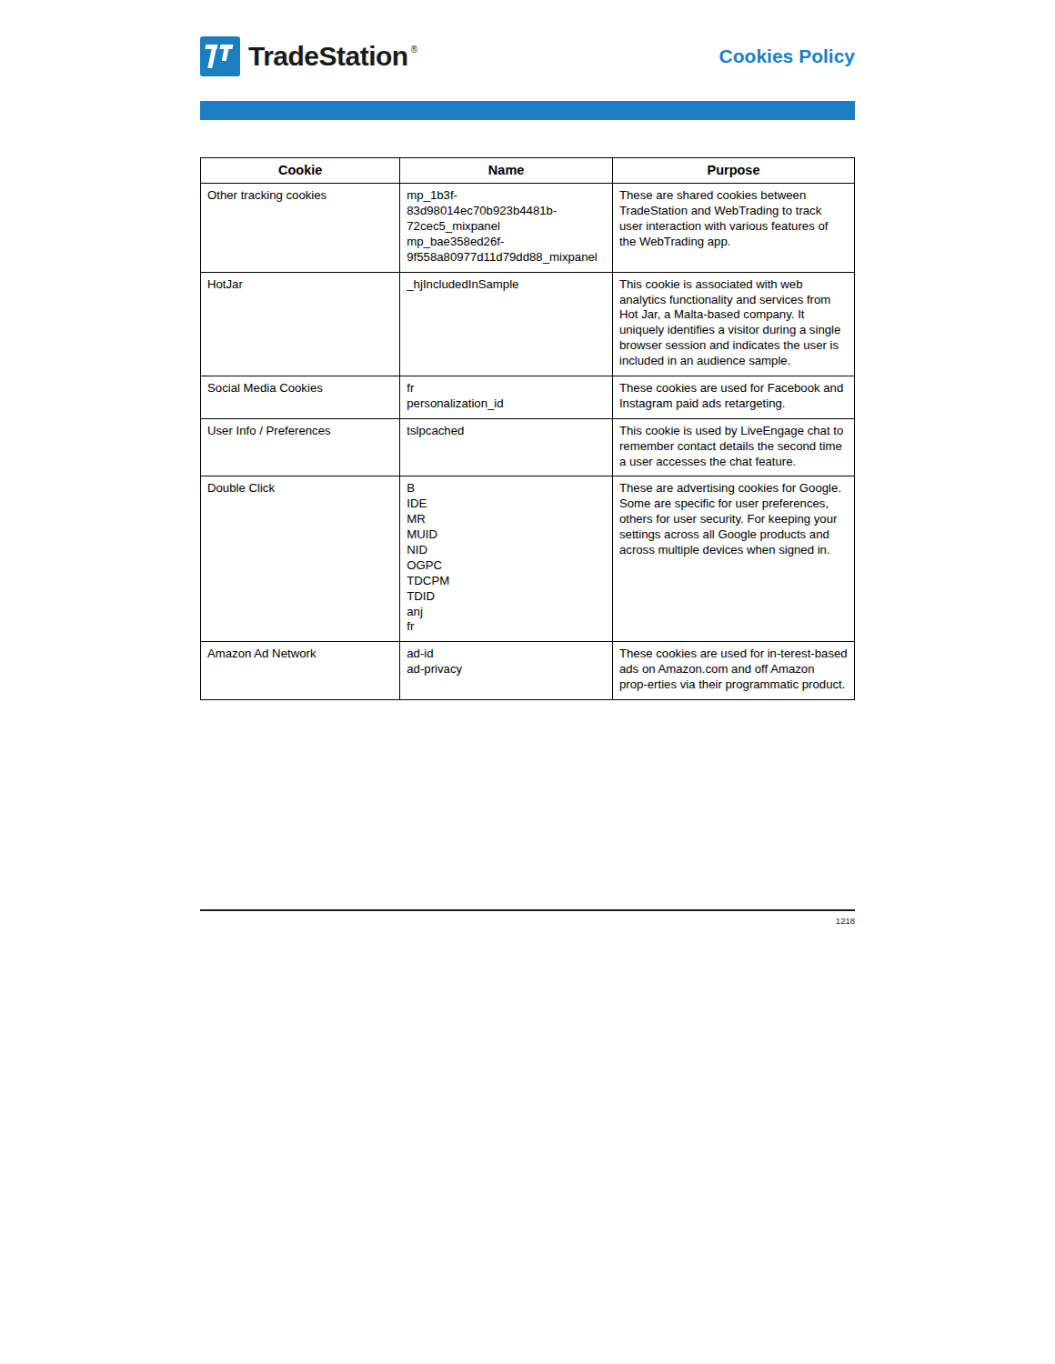TradeStation®
Cookies Policy
| Cookie | Name | Purpose |
| --- | --- | --- |
| Other tracking cookies | mp_1b3f-83d98014ec70b923b4481b-72cec5_mixpanel mp_bae358ed26f-9f558a80977d11d79dd88_mixpanel | These are shared cookies between TradeStation and WebTrading to track user interaction with various features of the WebTrading app. |
| HotJar | _hjIncludedInSample | This cookie is associated with web analytics functionality and services from Hot Jar, a Malta-based company. It uniquely identifies a visitor during a single browser session and indicates the user is included in an audience sample. |
| Social Media Cookies | fr personalization_id | These cookies are used for Facebook and Instagram paid ads retargeting. |
| User Info / Preferences | tslpcached | This cookie is used by LiveEngage chat to remember contact details the second time a user accesses the chat feature. |
| Double Click | B IDE MR MUID NID OGPC TDCPM TDID anj fr | These are advertising cookies for Google. Some are specific for user preferences, others for user security. For keeping your settings across all Google products and across multiple devices when signed in. |
| Amazon Ad Network | ad-id ad-privacy | These cookies are used for in‑terest-based ads on Amazon.com and off Amazon prop‑erties via their programmatic product. |
1218